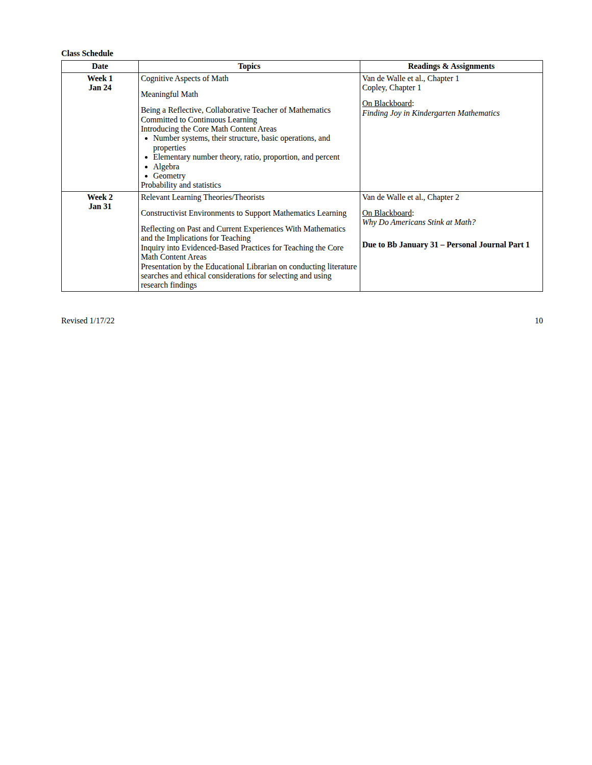Class Schedule
| Date | Topics | Readings & Assignments |
| --- | --- | --- |
| Week 1 Jan 24 | Cognitive Aspects of Math Meaningful Math Being a Reflective, Collaborative Teacher of Mathematics Committed to Continuous Learning Introducing the Core Math Content Areas Number systems, their structure, basic operations, and properties Elementary number theory, ratio, proportion, and percent Algebra Geometry Probability and statistics | Van de Walle et al., Chapter 1 Copley, Chapter 1 On Blackboard : Finding Joy in Kindergarten Mathematics |
| Week 2 Jan 31 | Relevant Learning Theories/Theorists Constructivist Environments to Support Mathematics Learning Reflecting on Past and Current Experiences With Mathematics and the Implications for Teaching Inquiry into Evidenced-Based Practices for Teaching the Core Math Content Areas Presentation by the Educational Librarian on conducting literature searches and ethical considerations for selecting and using research findings | Van de Walle et al., Chapter 2 On Blackboard : Why Do Americans Stink at Math? Due to Bb January 31 – Personal Journal Part 1 |
Revised 1/17/22 10